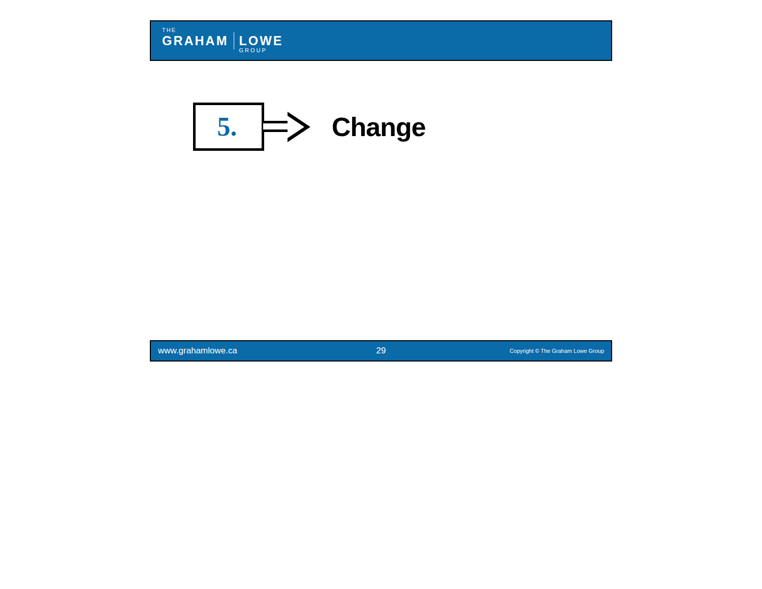THE GRAHAM
LOWE GROUP
5.
Change
www.grahamlowe.ca 29 Copyright © The Graham Lowe Group